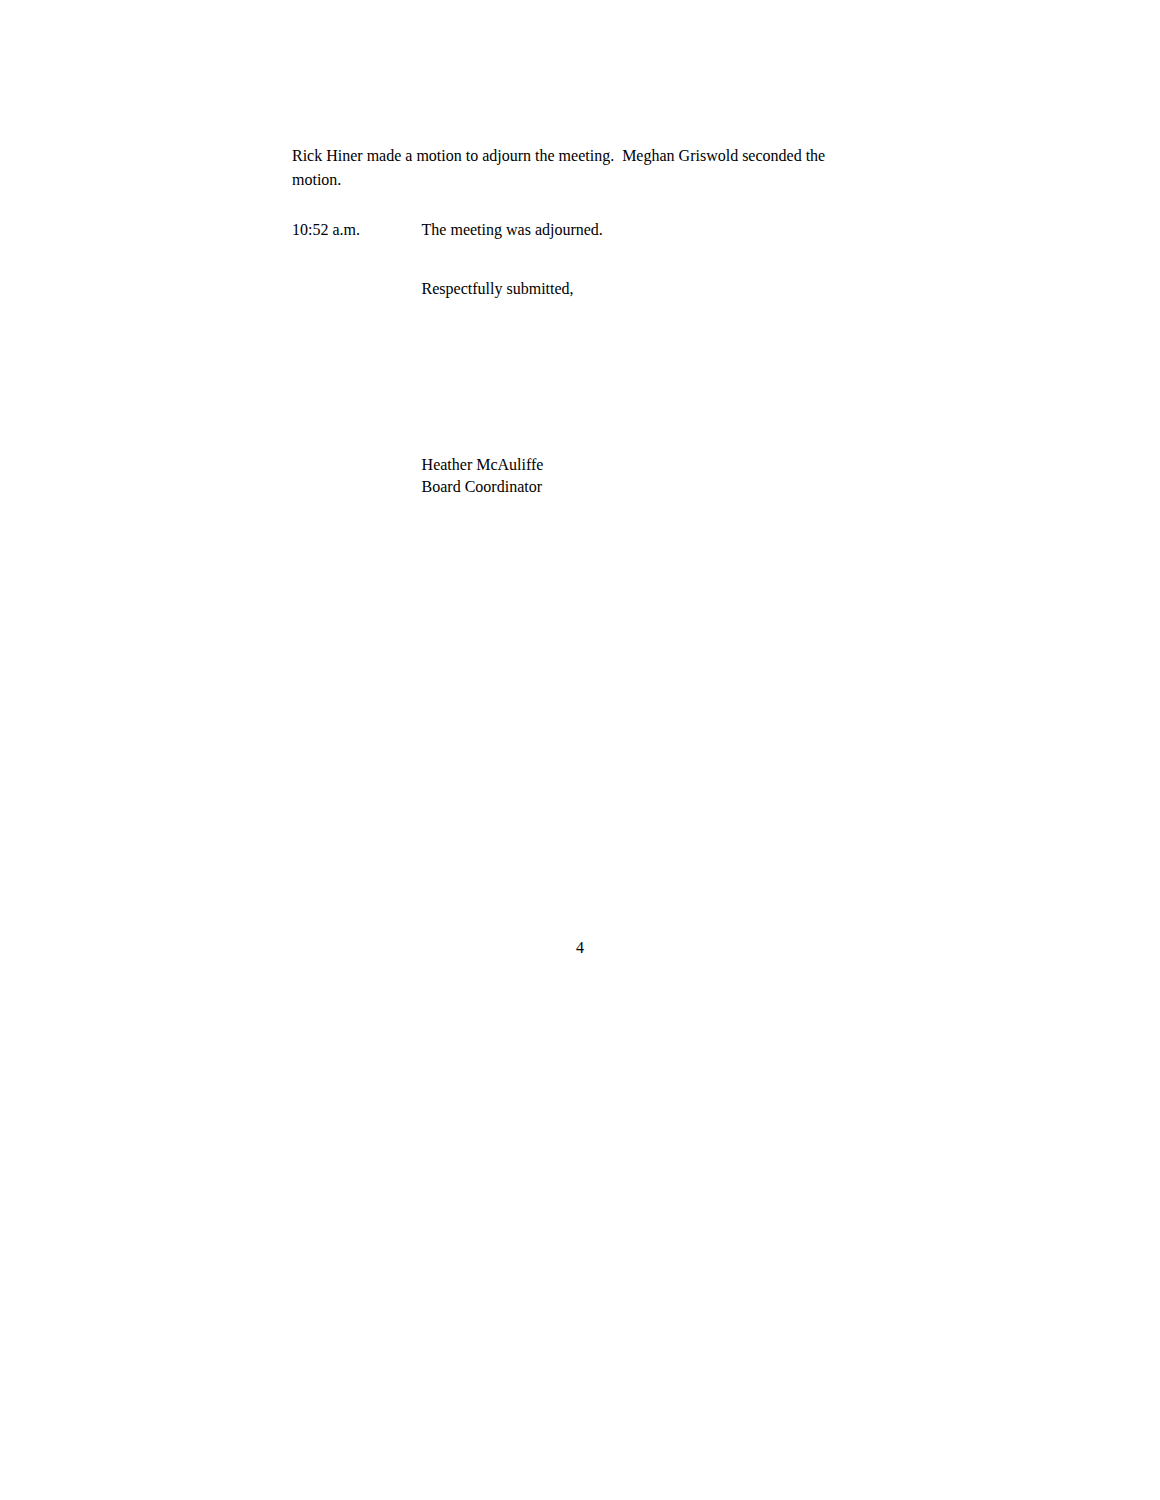Rick Hiner made a motion to adjourn the meeting. Meghan Griswold seconded the motion.
10:52 a.m. The meeting was adjourned.
Respectfully submitted,
Heather McAuliffe
Board Coordinator
4